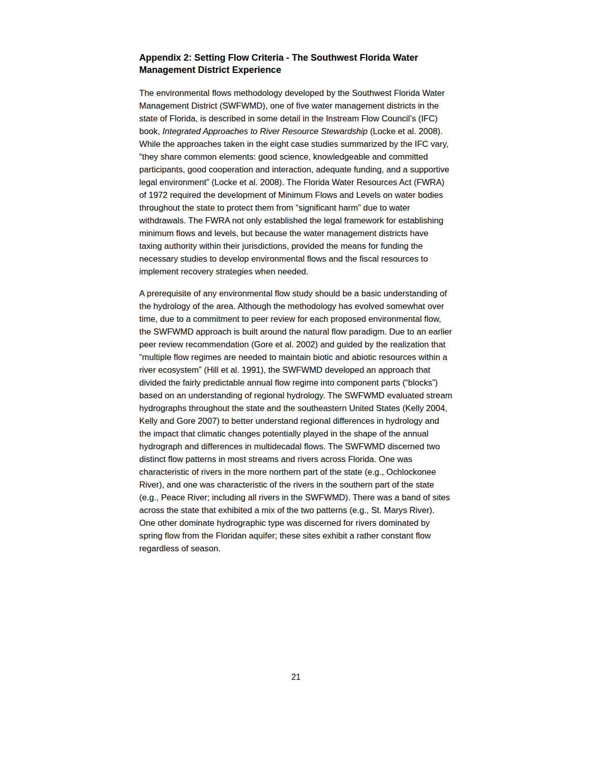Appendix 2: Setting Flow Criteria - The Southwest Florida Water Management District Experience
The environmental flows methodology developed by the Southwest Florida Water Management District (SWFWMD), one of five water management districts in the state of Florida, is described in some detail in the Instream Flow Council’s (IFC) book, Integrated Approaches to River Resource Stewardship (Locke et al. 2008). While the approaches taken in the eight case studies summarized by the IFC vary, “they share common elements: good science, knowledgeable and committed participants, good cooperation and interaction, adequate funding, and a supportive legal environment” (Locke et al. 2008). The Florida Water Resources Act (FWRA) of 1972 required the development of Minimum Flows and Levels on water bodies throughout the state to protect them from “significant harm” due to water withdrawals. The FWRA not only established the legal framework for establishing minimum flows and levels, but because the water management districts have taxing authority within their jurisdictions, provided the means for funding the necessary studies to develop environmental flows and the fiscal resources to implement recovery strategies when needed.
A prerequisite of any environmental flow study should be a basic understanding of the hydrology of the area. Although the methodology has evolved somewhat over time, due to a commitment to peer review for each proposed environmental flow, the SWFWMD approach is built around the natural flow paradigm. Due to an earlier peer review recommendation (Gore et al. 2002) and guided by the realization that “multiple flow regimes are needed to maintain biotic and abiotic resources within a river ecosystem” (Hill et al. 1991), the SWFWMD developed an approach that divided the fairly predictable annual flow regime into component parts (“blocks”) based on an understanding of regional hydrology. The SWFWMD evaluated stream hydrographs throughout the state and the southeastern United States (Kelly 2004, Kelly and Gore 2007) to better understand regional differences in hydrology and the impact that climatic changes potentially played in the shape of the annual hydrograph and differences in multidecadal flows. The SWFWMD discerned two distinct flow patterns in most streams and rivers across Florida. One was characteristic of rivers in the more northern part of the state (e.g., Ochlockonee River), and one was characteristic of the rivers in the southern part of the state (e.g., Peace River; including all rivers in the SWFWMD). There was a band of sites across the state that exhibited a mix of the two patterns (e.g., St. Marys River). One other dominate hydrographic type was discerned for rivers dominated by spring flow from the Floridan aquifer; these sites exhibit a rather constant flow regardless of season.
21